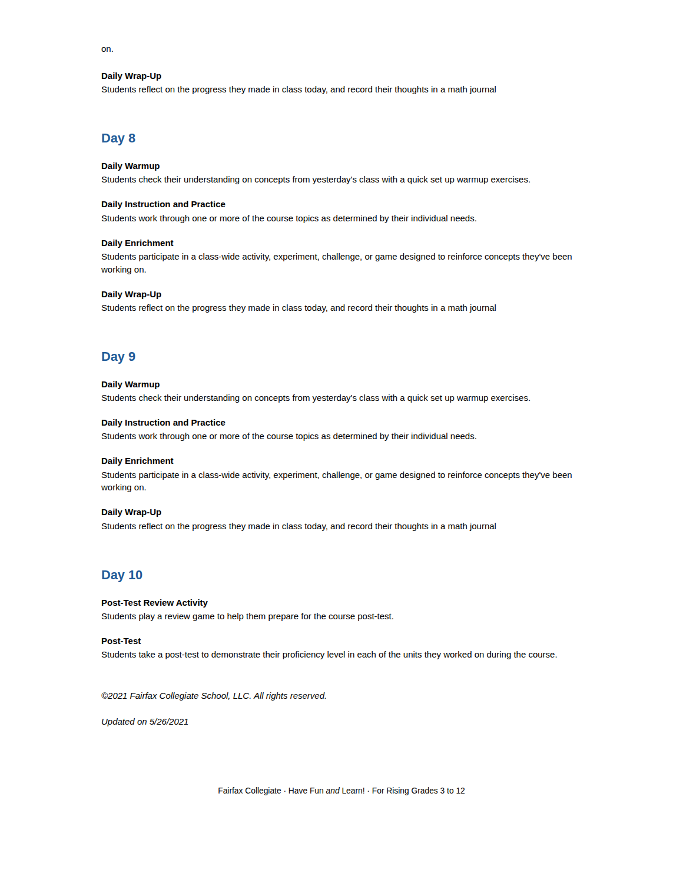on.
Daily Wrap-Up
Students reflect on the progress they made in class today, and record their thoughts in a math journal
Day 8
Daily Warmup
Students check their understanding on concepts from yesterday's class with a quick set up warmup exercises.
Daily Instruction and Practice
Students work through one or more of the course topics as determined by their individual needs.
Daily Enrichment
Students participate in a class-wide activity, experiment, challenge, or game designed to reinforce concepts they've been working on.
Daily Wrap-Up
Students reflect on the progress they made in class today, and record their thoughts in a math journal
Day 9
Daily Warmup
Students check their understanding on concepts from yesterday's class with a quick set up warmup exercises.
Daily Instruction and Practice
Students work through one or more of the course topics as determined by their individual needs.
Daily Enrichment
Students participate in a class-wide activity, experiment, challenge, or game designed to reinforce concepts they've been working on.
Daily Wrap-Up
Students reflect on the progress they made in class today, and record their thoughts in a math journal
Day 10
Post-Test Review Activity
Students play a review game to help them prepare for the course post-test.
Post-Test
Students take a post-test to demonstrate their proficiency level in each of the units they worked on during the course.
©2021 Fairfax Collegiate School, LLC. All rights reserved.
Updated on 5/26/2021
Fairfax Collegiate · Have Fun and Learn! · For Rising Grades 3 to 12